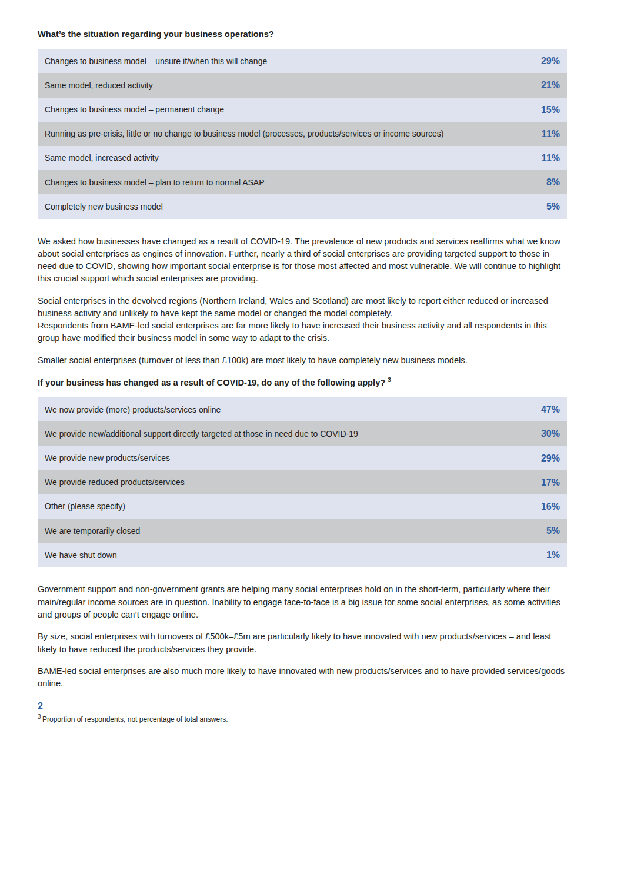What’s the situation regarding your business operations?
| Changes to business model – unsure if/when this will change | 29% |
| Same model, reduced activity | 21% |
| Changes to business model – permanent change | 15% |
| Running as pre-crisis, little or no change to business model (processes, products/services or income sources) | 11% |
| Same model, increased activity | 11% |
| Changes to business model – plan to return to normal ASAP | 8% |
| Completely new business model | 5% |
We asked how businesses have changed as a result of COVID-19. The prevalence of new products and services reaffirms what we know about social enterprises as engines of innovation. Further, nearly a third of social enterprises are providing targeted support to those in need due to COVID, showing how important social enterprise is for those most affected and most vulnerable. We will continue to highlight this crucial support which social enterprises are providing.
Social enterprises in the devolved regions (Northern Ireland, Wales and Scotland) are most likely to report either reduced or increased business activity and unlikely to have kept the same model or changed the model completely.
Respondents from BAME-led social enterprises are far more likely to have increased their business activity and all respondents in this group have modified their business model in some way to adapt to the crisis.
Smaller social enterprises (turnover of less than £100k) are most likely to have completely new business models.
If your business has changed as a result of COVID-19, do any of the following apply? 3
| We now provide (more) products/services online | 47% |
| We provide new/additional support directly targeted at those in need due to COVID-19 | 30% |
| We provide new products/services | 29% |
| We provide reduced products/services | 17% |
| Other (please specify) | 16% |
| We are temporarily closed | 5% |
| We have shut down | 1% |
Government support and non-government grants are helping many social enterprises hold on in the short-term, particularly where their main/regular income sources are in question. Inability to engage face-to-face is a big issue for some social enterprises, as some activities and groups of people can’t engage online.
By size, social enterprises with turnovers of £500k–£5m are particularly likely to have innovated with new products/services – and least likely to have reduced the products/services they provide.
BAME-led social enterprises are also much more likely to have innovated with new products/services and to have provided services/goods online.
2
3 Proportion of respondents, not percentage of total answers.